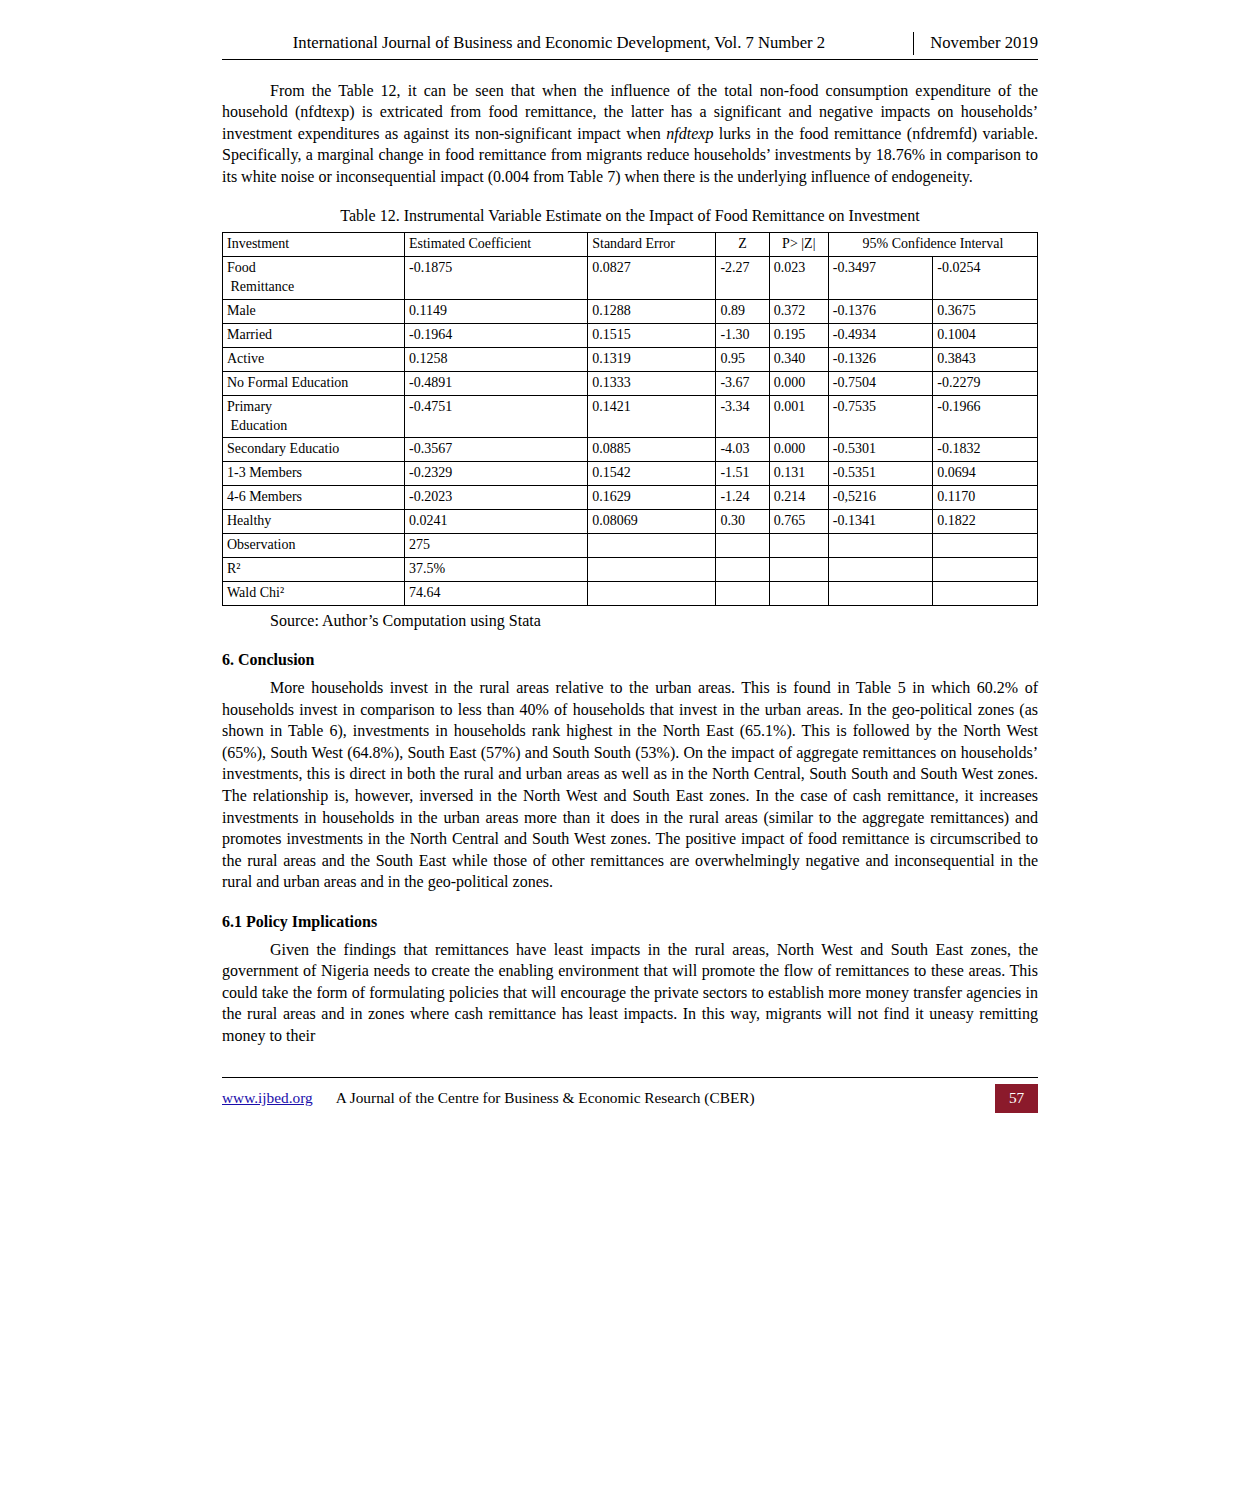International Journal of Business and Economic Development, Vol. 7 Number 2
November 2019
From the Table 12, it can be seen that when the influence of the total non-food consumption expenditure of the household (nfdtexp) is extricated from food remittance, the latter has a significant and negative impacts on households’ investment expenditures as against its non-significant impact when nfdtexp lurks in the food remittance (nfdremfd) variable. Specifically, a marginal change in food remittance from migrants reduce households’ investments by 18.76% in comparison to its white noise or inconsequential impact (0.004 from Table 7) when there is the underlying influence of endogeneity.
Table 12. Instrumental Variable Estimate on the Impact of Food Remittance on Investment
| Investment | Estimated Coefficient | Standard Error | Z | P> /Z/ | 95% Confidence Interval |
| --- | --- | --- | --- | --- | --- |
| Food Remittance | -0.1875 | 0.0827 | -2.27 | 0.023 | -0.3497 | -0.0254 |
| Male | 0.1149 | 0.1288 | 0.89 | 0.372 | -0.1376 | 0.3675 |
| Married | -0.1964 | 0.1515 | -1.30 | 0.195 | -0.4934 | 0.1004 |
| Active | 0.1258 | 0.1319 | 0.95 | 0.340 | -0.1326 | 0.3843 |
| No Formal Education | -0.4891 | 0.1333 | -3.67 | 0.000 | -0.7504 | -0.2279 |
| Primary Education | -0.4751 | 0.1421 | -3.34 | 0.001 | -0.7535 | -0.1966 |
| Secondary Educatio | -0.3567 | 0.0885 | -4.03 | 0.000 | -0.5301 | -0.1832 |
| 1-3 Members | -0.2329 | 0.1542 | -1.51 | 0.131 | -0.5351 | 0.0694 |
| 4-6 Members | -0.2023 | 0.1629 | -1.24 | 0.214 | -0,5216 | 0.1170 |
| Healthy | 0.0241 | 0.08069 | 0.30 | 0.765 | -0.1341 | 0.1822 |
| Observation | 275 | | | | | |
| R² | 37.5% | | | | | |
| Wald Chi² | 74.64 | | | | | |
Source: Author’s Computation using Stata
6. Conclusion
More households invest in the rural areas relative to the urban areas. This is found in Table 5 in which 60.2% of households invest in comparison to less than 40% of households that invest in the urban areas. In the geo-political zones (as shown in Table 6), investments in households rank highest in the North East (65.1%). This is followed by the North West (65%), South West (64.8%), South East (57%) and South South (53%). On the impact of aggregate remittances on households’ investments, this is direct in both the rural and urban areas as well as in the North Central, South South and South West zones. The relationship is, however, inversed in the North West and South East zones. In the case of cash remittance, it increases investments in households in the urban areas more than it does in the rural areas (similar to the aggregate remittances) and promotes investments in the North Central and South West zones. The positive impact of food remittance is circumscribed to the rural areas and the South East while those of other remittances are overwhelmingly negative and inconsequential in the rural and urban areas and in the geo-political zones.
6.1 Policy Implications
Given the findings that remittances have least impacts in the rural areas, North West and South East zones, the government of Nigeria needs to create the enabling environment that will promote the flow of remittances to these areas. This could take the form of formulating policies that will encourage the private sectors to establish more money transfer agencies in the rural areas and in zones where cash remittance has least impacts. In this way, migrants will not find it uneasy remitting money to their
www.ijbed.org
A Journal of the Centre for Business & Economic Research (CBER)
57